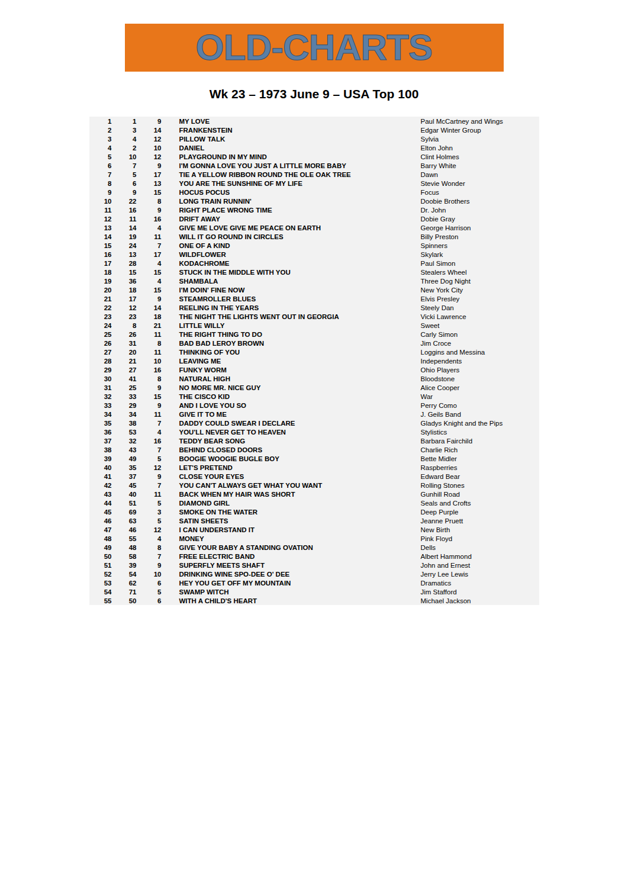OLD-CHARTS
Wk 23 – 1973 June 9 – USA Top 100
| 1 | 1 | 9 | | MY LOVE | Paul McCartney and Wings |
| 2 | 3 | 14 | | FRANKENSTEIN | Edgar Winter Group |
| 3 | 4 | 12 | | PILLOW TALK | Sylvia |
| 4 | 2 | 10 | | DANIEL | Elton John |
| 5 | 10 | 12 | | PLAYGROUND IN MY MIND | Clint Holmes |
| 6 | 7 | 9 | | I'M GONNA LOVE YOU JUST A LITTLE MORE BABY | Barry White |
| 7 | 5 | 17 | | TIE A YELLOW RIBBON ROUND THE OLE OAK TREE | Dawn |
| 8 | 6 | 13 | | YOU ARE THE SUNSHINE OF MY LIFE | Stevie Wonder |
| 9 | 9 | 15 | | HOCUS POCUS | Focus |
| 10 | 22 | 8 | | LONG TRAIN RUNNIN' | Doobie Brothers |
| 11 | 16 | 9 | | RIGHT PLACE WRONG TIME | Dr. John |
| 12 | 11 | 16 | | DRIFT AWAY | Dobie Gray |
| 13 | 14 | 4 | | GIVE ME LOVE GIVE ME PEACE ON EARTH | George Harrison |
| 14 | 19 | 11 | | WILL IT GO ROUND IN CIRCLES | Billy Preston |
| 15 | 24 | 7 | | ONE OF A KIND | Spinners |
| 16 | 13 | 17 | | WILDFLOWER | Skylark |
| 17 | 28 | 4 | | KODACHROME | Paul Simon |
| 18 | 15 | 15 | | STUCK IN THE MIDDLE WITH YOU | Stealers Wheel |
| 19 | 36 | 4 | | SHAMBALA | Three Dog Night |
| 20 | 18 | 15 | | I'M DOIN' FINE NOW | New York City |
| 21 | 17 | 9 | | STEAMROLLER BLUES | Elvis Presley |
| 22 | 12 | 14 | | REELING IN THE YEARS | Steely Dan |
| 23 | 23 | 18 | | THE NIGHT THE LIGHTS WENT OUT IN GEORGIA | Vicki Lawrence |
| 24 | 8 | 21 | | LITTLE WILLY | Sweet |
| 25 | 26 | 11 | | THE RIGHT THING TO DO | Carly Simon |
| 26 | 31 | 8 | | BAD BAD LEROY BROWN | Jim Croce |
| 27 | 20 | 11 | | THINKING OF YOU | Loggins and Messina |
| 28 | 21 | 10 | | LEAVING ME | Independents |
| 29 | 27 | 16 | | FUNKY WORM | Ohio Players |
| 30 | 41 | 8 | | NATURAL HIGH | Bloodstone |
| 31 | 25 | 9 | | NO MORE MR. NICE GUY | Alice Cooper |
| 32 | 33 | 15 | | THE CISCO KID | War |
| 33 | 29 | 9 | | AND I LOVE YOU SO | Perry Como |
| 34 | 34 | 11 | | GIVE IT TO ME | J. Geils Band |
| 35 | 38 | 7 | | DADDY COULD SWEAR I DECLARE | Gladys Knight and the Pips |
| 36 | 53 | 4 | | YOU'LL NEVER GET TO HEAVEN | Stylistics |
| 37 | 32 | 16 | | TEDDY BEAR SONG | Barbara Fairchild |
| 38 | 43 | 7 | | BEHIND CLOSED DOORS | Charlie Rich |
| 39 | 49 | 5 | | BOOGIE WOOGIE BUGLE BOY | Bette Midler |
| 40 | 35 | 12 | | LET'S PRETEND | Raspberries |
| 41 | 37 | 9 | | CLOSE YOUR EYES | Edward Bear |
| 42 | 45 | 7 | | YOU CAN'T ALWAYS GET WHAT YOU WANT | Rolling Stones |
| 43 | 40 | 11 | | BACK WHEN MY HAIR WAS SHORT | Gunhill Road |
| 44 | 51 | 5 | | DIAMOND GIRL | Seals and Crofts |
| 45 | 69 | 3 | | SMOKE ON THE WATER | Deep Purple |
| 46 | 63 | 5 | | SATIN SHEETS | Jeanne Pruett |
| 47 | 46 | 12 | | I CAN UNDERSTAND IT | New Birth |
| 48 | 55 | 4 | | MONEY | Pink Floyd |
| 49 | 48 | 8 | | GIVE YOUR BABY A STANDING OVATION | Dells |
| 50 | 58 | 7 | | FREE ELECTRIC BAND | Albert Hammond |
| 51 | 39 | 9 | | SUPERFLY MEETS SHAFT | John and Ernest |
| 52 | 54 | 10 | | DRINKING WINE SPO-DEE O' DEE | Jerry Lee Lewis |
| 53 | 62 | 6 | | HEY YOU GET OFF MY MOUNTAIN | Dramatics |
| 54 | 71 | 5 | | SWAMP WITCH | Jim Stafford |
| 55 | 50 | 6 | | WITH A CHILD'S HEART | Michael Jackson |